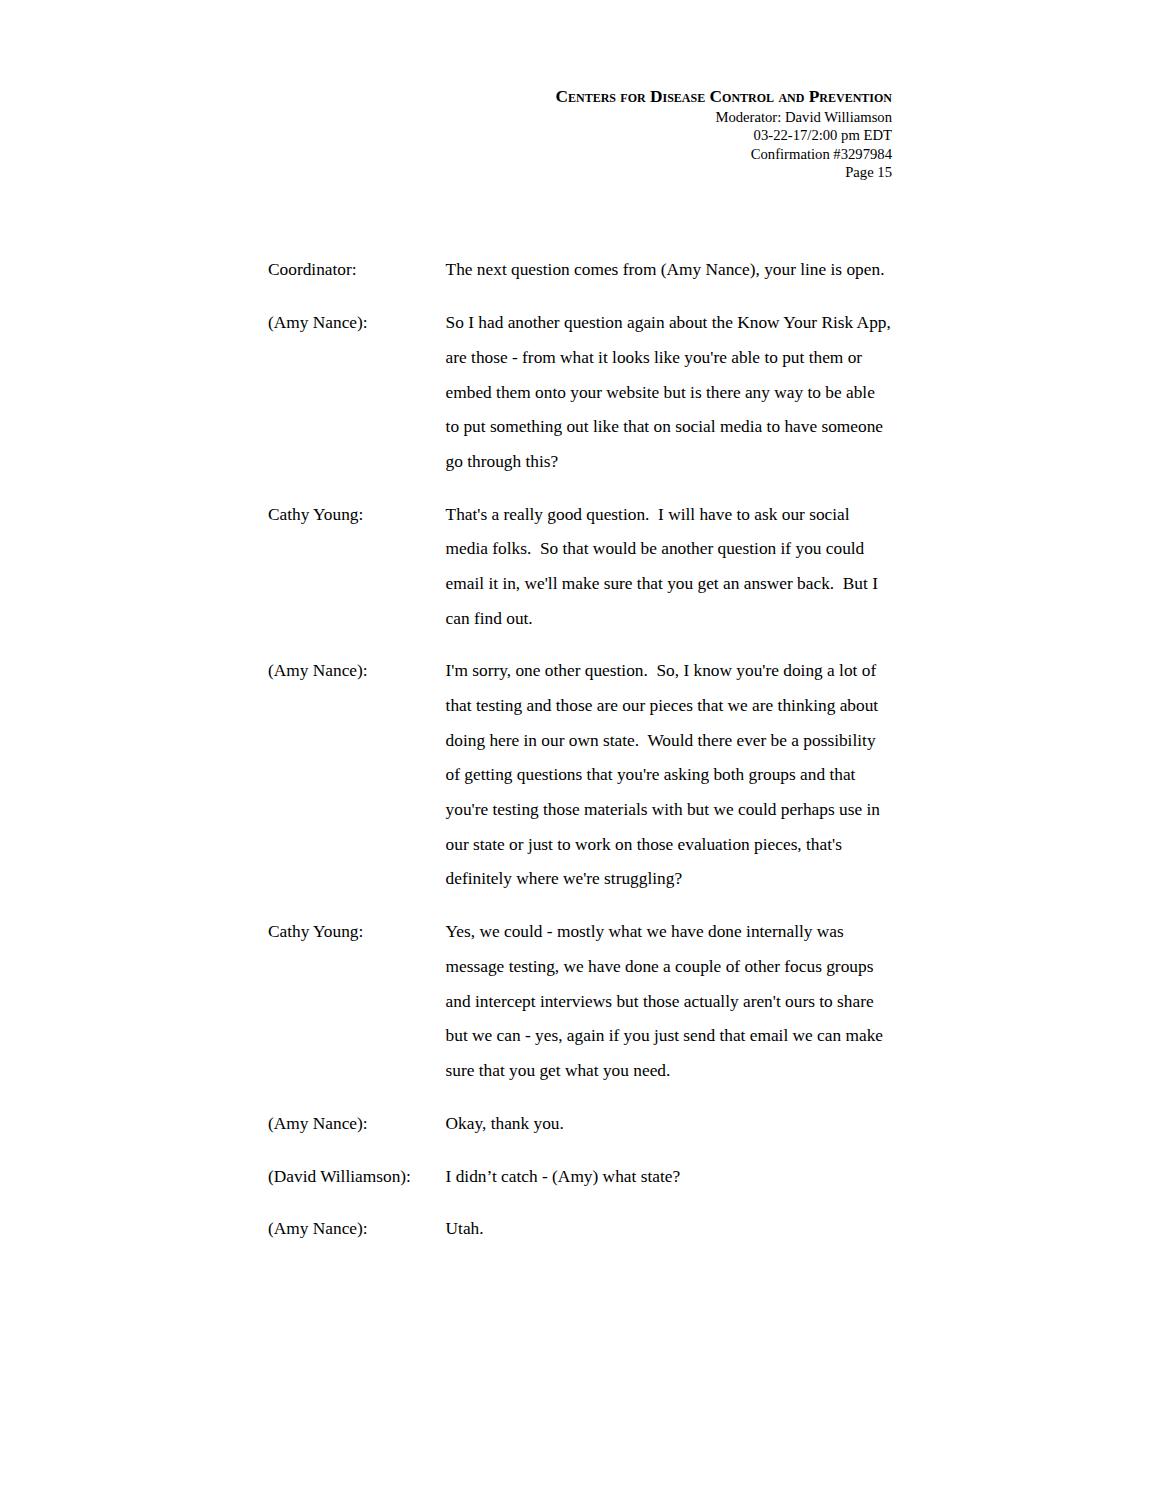Centers for Disease Control and Prevention
Moderator: David Williamson
03-22-17/2:00 pm EDT
Confirmation #3297984
Page 15
| Coordinator: | The next question comes from (Amy Nance), your line is open. |
| (Amy Nance): | So I had another question again about the Know Your Risk App, are those - from what it looks like you're able to put them or embed them onto your website but is there any way to be able to put something out like that on social media to have someone go through this? |
| Cathy Young: | That's a really good question. I will have to ask our social media folks. So that would be another question if you could email it in, we'll make sure that you get an answer back. But I can find out. |
| (Amy Nance): | I'm sorry, one other question. So, I know you're doing a lot of that testing and those are our pieces that we are thinking about doing here in our own state. Would there ever be a possibility of getting questions that you're asking both groups and that you're testing those materials with but we could perhaps use in our state or just to work on those evaluation pieces, that's definitely where we're struggling? |
| Cathy Young: | Yes, we could - mostly what we have done internally was message testing, we have done a couple of other focus groups and intercept interviews but those actually aren't ours to share but we can - yes, again if you just send that email we can make sure that you get what you need. |
| (Amy Nance): | Okay, thank you. |
| (David Williamson): | I didn’t catch - (Amy) what state? |
| (Amy Nance): | Utah. |